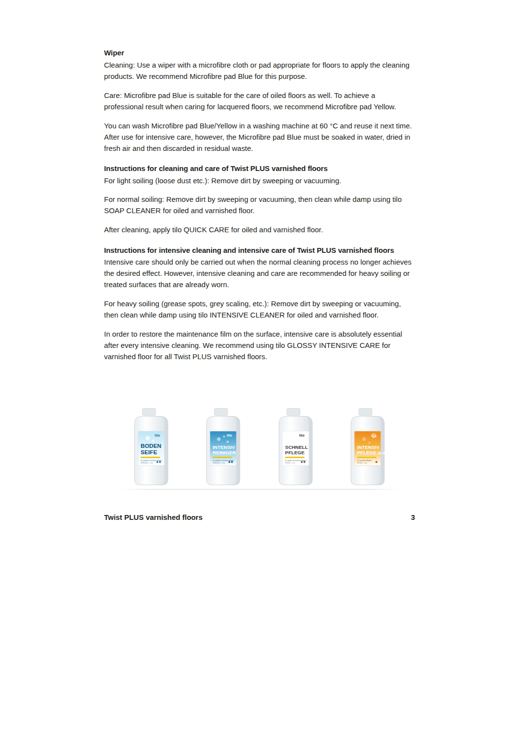Wiper
Cleaning: Use a wiper with a microfibre cloth or pad appropriate for floors to apply the cleaning products. We recommend Microfibre pad Blue for this purpose.
Care: Microfibre pad Blue is suitable for the care of oiled floors as well. To achieve a professional result when caring for lacquered floors, we recommend Microfibre pad Yellow.
You can wash Microfibre pad Blue/Yellow in a washing machine at 60 °C and reuse it next time. After use for intensive care, however, the Microfibre pad Blue must be soaked in water, dried in fresh air and then discarded in residual waste.
Instructions for cleaning and care of Twist PLUS varnished floors
For light soiling (loose dust etc.): Remove dirt by sweeping or vacuuming.
For normal soiling: Remove dirt by sweeping or vacuuming, then clean while damp using tilo SOAP CLEANER for oiled and varnished floor.
After cleaning, apply tilo QUICK CARE for oiled and varnished floor.
Instructions for intensive cleaning and intensive care of Twist PLUS varnished floors
Intensive care should only be carried out when the normal cleaning process no longer achieves the desired effect. However, intensive cleaning and care are recommended for heavy soiling or treated surfaces that are already worn.
For heavy soiling (grease spots, grey scaling, etc.): Remove dirt by sweeping or vacuuming, then clean while damp using tilo INTENSIVE CLEANER for oiled and varnished floor.
In order to restore the maintenance film on the surface, intensive care is absolutely essential after every intensive cleaning. We recommend using tilo GLOSSY INTENSIVE CARE for varnished floor for all Twist PLUS varnished floors.
tilo BODEN SEIFE für geölte & lackierte Böden REINIGUNG · 1 Liter
tilo INTENSIV REINIGER für geölte & lackierte Böden REINIGUNG · 1 Liter
tilo SCHNELL PFLEGE für geölte & lackierte Böden PFLEGE · 1 Liter
tilo INTENSIV PFLEGE GLANZ für lackierte Böden PFLEGE · 1 Liter
Twist PLUS varnished floors 3